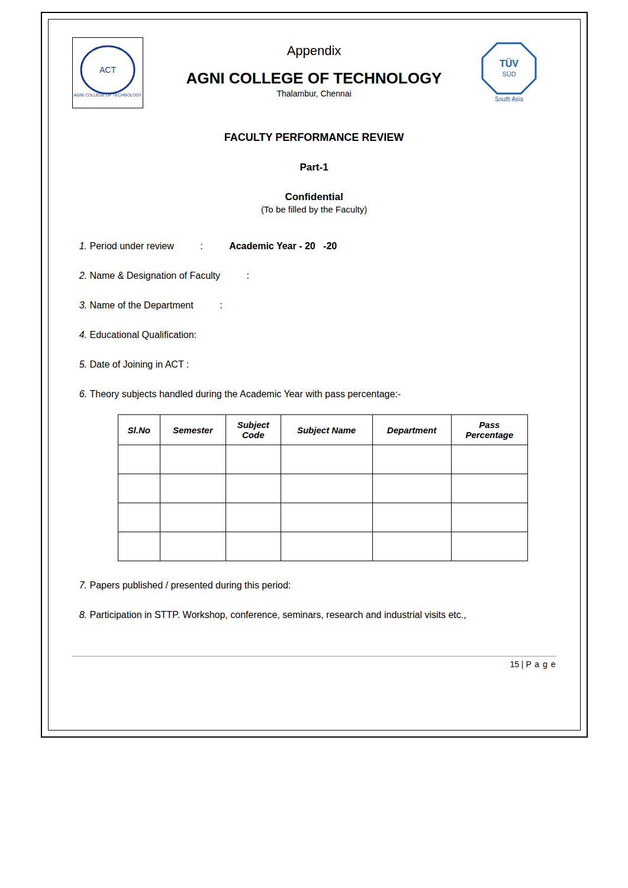Appendix
AGNI COLLEGE OF TECHNOLOGY
Thalambur, Chennai
FACULTY PERFORMANCE REVIEW
Part-1
Confidential
(To be filled by the Faculty)
Period under review : Academic Year - 20 -20
Name & Designation of Faculty :
Name of the Department :
Educational Qualification:
Date of Joining in ACT :
Theory subjects handled during the Academic Year with pass percentage:-
| Sl.No | Semester | Subject Code | Subject Name | Department | Pass Percentage |
| --- | --- | --- | --- | --- | --- |
Papers published / presented during this period:
Participation in STTP. Workshop, conference, seminars, research and industrial visits etc.,
15 | P a g e